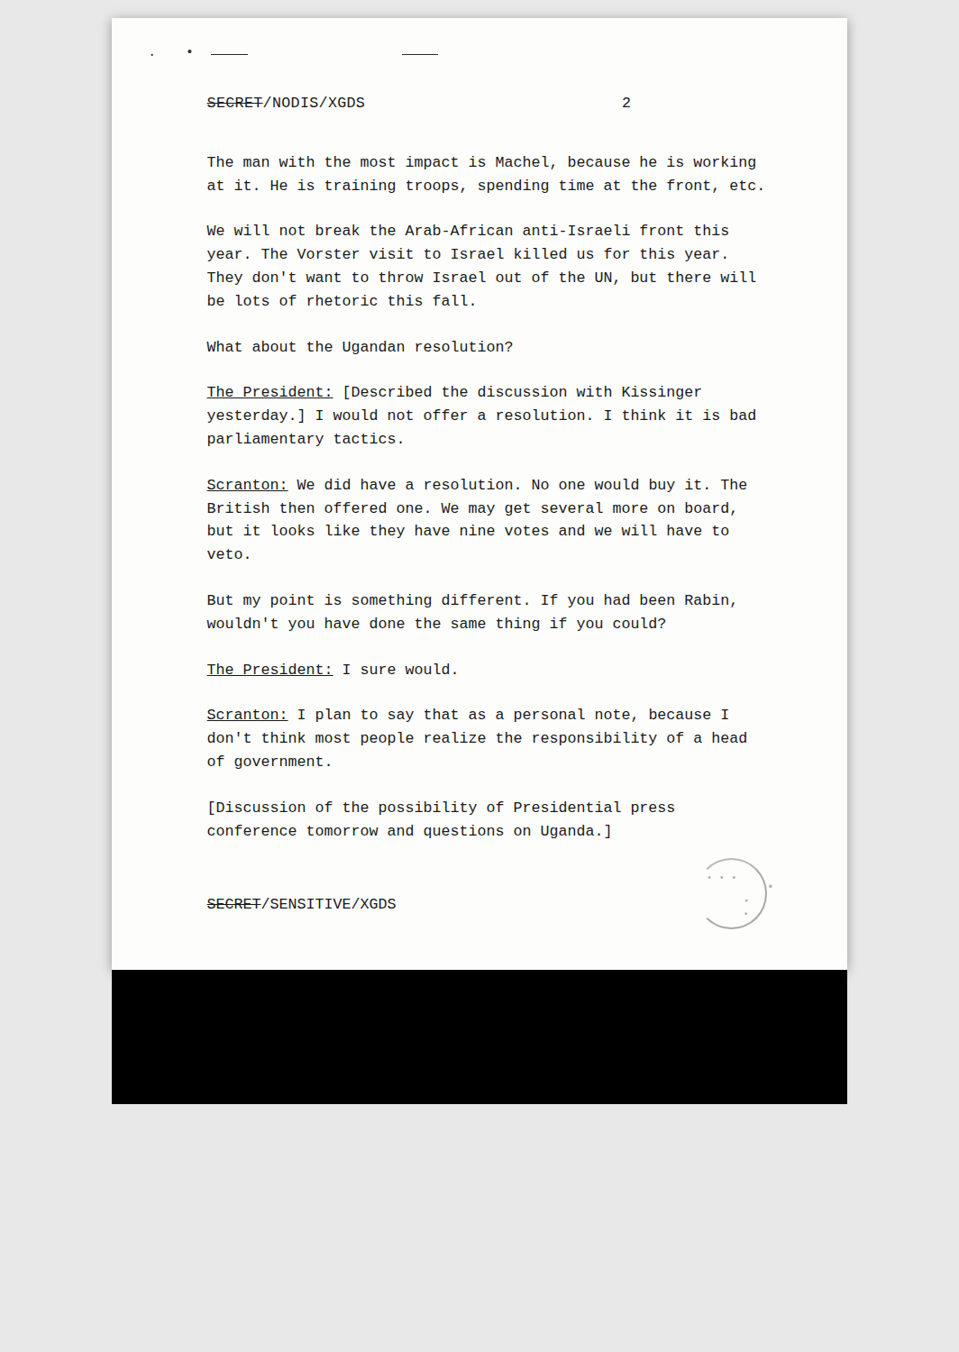. •
SECRET/NODIS/XGDS 2
The man with the most impact is Machel, because he is working at it. He is training troops, spending time at the front, etc.
We will not break the Arab-African anti-Israeli front this year. The Vorster visit to Israel killed us for this year. They don't want to throw Israel out of the UN, but there will be lots of rhetoric this fall.
What about the Ugandan resolution?
The President: [Described the discussion with Kissinger yesterday.] I would not offer a resolution. I think it is bad parliamentary tactics.
Scranton: We did have a resolution. No one would buy it. The British then offered one. We may get several more on board, but it looks like they have nine votes and we will have to veto.
But my point is something different. If you had been Rabin, wouldn't you have done the same thing if you could?
The President: I sure would.
Scranton: I plan to say that as a personal note, because I don't think most people realize the responsibility of a head of government.
[Discussion of the possibility of Presidential press conference tomorrow and questions on Uganda.]
SECRET/SENSITIVE/XGDS
• • •
• •
•